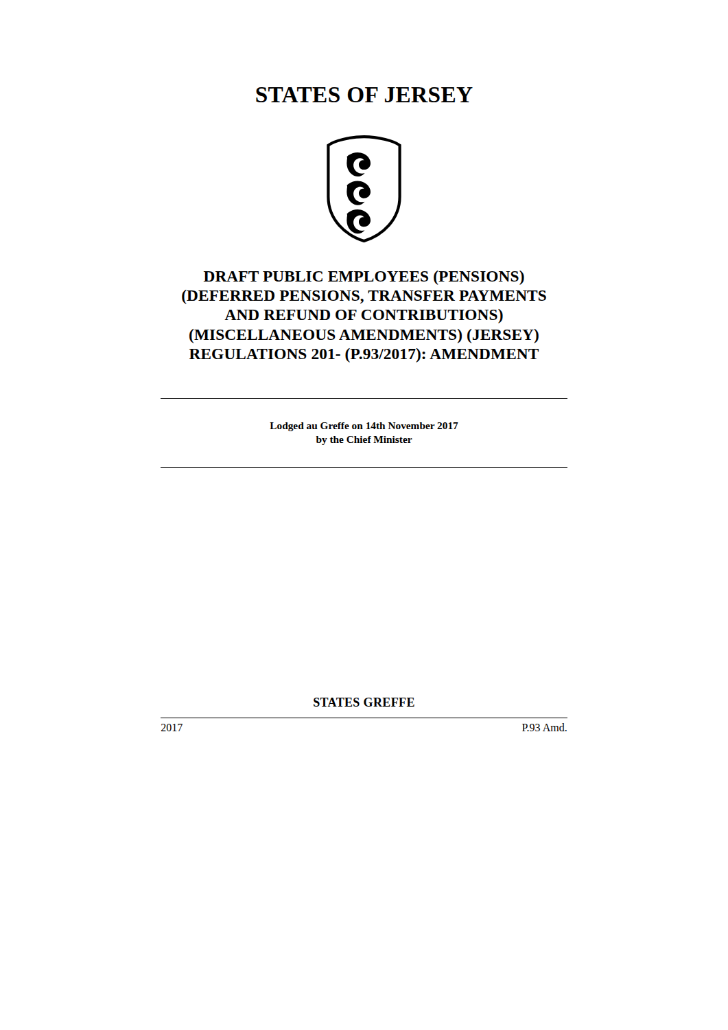STATES OF JERSEY
DRAFT PUBLIC EMPLOYEES (PENSIONS) (DEFERRED PENSIONS, TRANSFER PAYMENTS AND REFUND OF CONTRIBUTIONS) (MISCELLANEOUS AMENDMENTS) (JERSEY) REGULATIONS 201- (P.93/2017): AMENDMENT
Lodged au Greffe on 14th November 2017
by the Chief Minister
STATES GREFFE
2017
P.93 Amd.